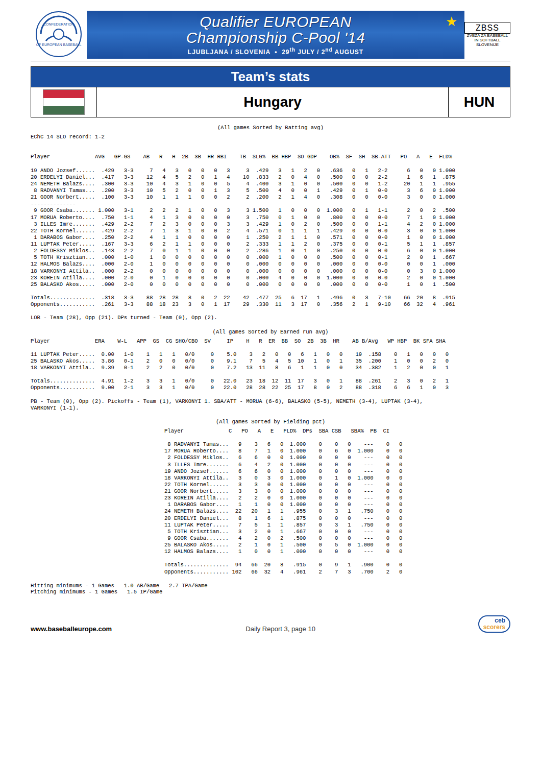CONFEDERATION OF EUROPEAN BASEBALL
★
Qualifier EUROPEAN
Championship C-Pool '14
LJUBLJANA / SLOVENIA • 29th JULY / 2nd AUGUST
ZBSS
ZVEZA ZA BASEBALL IN SOFTBALL SLOVENIJE
Team’s stats
Hungary
HUN
(All games Sorted by Batting avg)
EChC 14 SLO record: 1-2


Player              AVG   GP-GS    AB   R   H  2B  3B  HR RBI    TB  SLG%  BB HBP  SO GDP    OB%  SF  SH  SB-ATT   PO   A   E  FLD%

19 ANDO Jozsef......  .429   3-3     7   4   3   0   0   0   3     3  .429   3   1   2   0   .636   0   1   2-2      6   0   0 1.000
20 ERDELYI Daniel...  .417   3-3    12   4   5   2   0   1   4    10  .833   2   0   4   0   .500   0   0   2-2      1   6   1  .875
24 NEMETH Balazs....  .300   3-3    10   4   3   1   0   0   5     4  .400   3   1   0   0   .500   0   0   1-2     20   1   1  .955
 8 RADVANYI Tamas...  .200   3-3    10   5   2   0   0   1   3     5  .500   4   0   0   1   .429   0   1   0-0      3   6   0 1.000
21 GOOR Norbert.....  .100   3-3    10   1   1   1   0   0   2     2  .200   2   1   4   0   .308   0   0   0-0      3   0   0 1.000
--------------
 9 GOOR Csaba....... 1.000   3-1     2   2   2   1   0   0   3     3 1.500   1   0   0   0  1.000   0   1   1-1      2   0   2  .500
17 MORUA Roberto....  .750   1-1     4   1   3   0   0   0   0     3  .750   0   1   0   0   .800   0   0   0-0      7   1   0 1.000
 3 ILLES Imre.......  .429   2-2     7   2   3   0   0   0   3     3  .429   1   0   2   0   .500   0   0   1-1      4   2   0 1.000
22 TOTH Kornel......  .429   2-2     7   1   3   1   0   0   2     4  .571   0   1   1   1   .429   0   0   0-0      3   0   0 1.000
 1 DARABOS Gabor....  .250   2-2     4   1   1   0   0   0   0     1  .250   2   1   1   0   .571   0   0   0-0      1   0   0 1.000
11 LUPTAK Peter.....  .167   3-3     6   2   1   1   0   0   0     2  .333   1   1   2   0   .375   0   0   0-1      5   1   1  .857
 2 FOLDESSY Miklos..  .143   2-2     7   0   1   1   0   0   0     2  .286   1   0   1   0   .250   0   0   0-0      6   0   0 1.000
 5 TOTH Krisztian...  .000   1-0     1   0   0   0   0   0   0     0  .000   1   0   0   0   .500   0   0   0-1      2   0   1  .667
12 HALMOS Balazs....  .000   2-0     1   0   0   0   0   0   0     0  .000   0   0   0   0   .000   0   0   0-0      0   0   1  .000
18 VARKONYI Attila..  .000   2-2     0   0   0   0   0   0   0     0  .000   0   0   0   0   .000   0   0   0-0      0   3   0 1.000
23 KOREIN Atilla....  .000   2-0     0   1   0   0   0   0   0     0  .000   4   0   0   0  1.000   0   0   0-0      2   0   0 1.000
25 BALASKO Akos.....  .000   2-0     0   0   0   0   0   0   0     0  .000   0   0   0   0   .000   0   0   0-0      1   0   1  .500

Totals..............  .318   3-3    88  28  28   8   0   2  22    42  .477  25   6  17   1   .496   0   3   7-10    66  20   8  .915
Opponents...........  .261   3-3    88  18  23   3   0   1  17    29  .330  11   3  17   0   .356   2   1   9-10    66  32   4  .961

LOB - Team (28), Opp (21). DPs turned - Team (0), Opp (2).
(All games Sorted by Earned run avg)
Player              ERA    W-L   APP  GS  CG SHO/CBO  SV     IP    H   R  ER  BB  SO  2B  3B  HR    AB B/Avg   WP HBP  BK SFA SHA

11 LUPTAK Peter.....  0.00   1-0    1   1   1   0/0     0    5.0    3   2   0   0   6   1   0   0    19  .158    0   1   0   0   0
25 BALASKO Akos.....  3.86   0-1    2   0   0   0/0     0    9.1    7   5   4   5  10   1   0   1    35  .200    1   0   0   2   0
18 VARKONYI Attila..  9.39   0-1    2   2   0   0/0     0    7.2   13  11   8   6   1   1   0   0    34  .382    1   2   0   0   1

Totals..............  4.91   1-2    3   3   1   0/0     0   22.0   23  18  12  11  17   3   0   1    88  .261    2   3   0   2   1
Opponents...........  9.00   2-1    3   3   1   0/0     0   22.0   28  28  22  25  17   8   0   2    88  .318    6   6   1   0   3

PB - Team (0), Opp (2). Pickoffs - Team (1), VARKONYI 1. SBA/ATT - MORUA (6-6), BALASKO (5-5), NEMETH (3-4), LUPTAK (3-4),
VARKONYI (1-1).
(All games Sorted by Fielding pct)
        Player              C   PO   A   E   FLD%  DPs  SBA CSB   SBA%  PB  CI

         8 RADVANYI Tamas...   9    3   6   0  1.000    0    0   0    ---    0   0
        17 MORUA Roberto....   8    7   1   0  1.000    0    6   0  1.000    0   0
         2 FOLDESSY Miklos..   6    6   0   0  1.000    0    0   0    ---    0   0
         3 ILLES Imre.......   6    4   2   0  1.000    0    0   0    ---    0   0
        19 ANDO Jozsef......   6    6   0   0  1.000    0    0   0    ---    0   0
        18 VARKONYI Attila..   3    0   3   0  1.000    0    1   0  1.000    0   0
        22 TOTH Kornel......   3    3   0   0  1.000    0    0   0    ---    0   0
        21 GOOR Norbert.....   3    3   0   0  1.000    0    0   0    ---    0   0
        23 KOREIN Atilla....   2    2   0   0  1.000    0    0   0    ---    0   0
         1 DARABOS Gabor....   1    1   0   0  1.000    0    0   0    ---    0   0
        24 NEMETH Balazs....  22   20   1   1   .955    0    3   1   .750    0   0
        20 ERDELYI Daniel...   8    1   6   1   .875    0    0   0    ---    0   0
        11 LUPTAK Peter.....   7    5   1   1   .857    0    3   1   .750    0   0
         5 TOTH Krisztian...   3    2   0   1   .667    0    0   0    ---    0   0
         9 GOOR Csaba.......   4    2   0   2   .500    0    0   0    ---    0   0
        25 BALASKO Akos.....   2    1   0   1   .500    0    5   0  1.000    0   0
        12 HALMOS Balazs....   1    0   0   1   .000    0    0   0    ---    0   0

        Totals..............  94   66  20   8   .915    0    9   1   .900    0   0
        Opponents........... 102   66  32   4   .961    2    7   3   .700    2   0
Hitting minimums - 1 Games 1.0 AB/Game 2.7 TPA/Game
Pitching minimums - 1 Games 1.5 IP/Game
www.baseballeurope.com
Daily Report 3, page 10
ceb
scorers